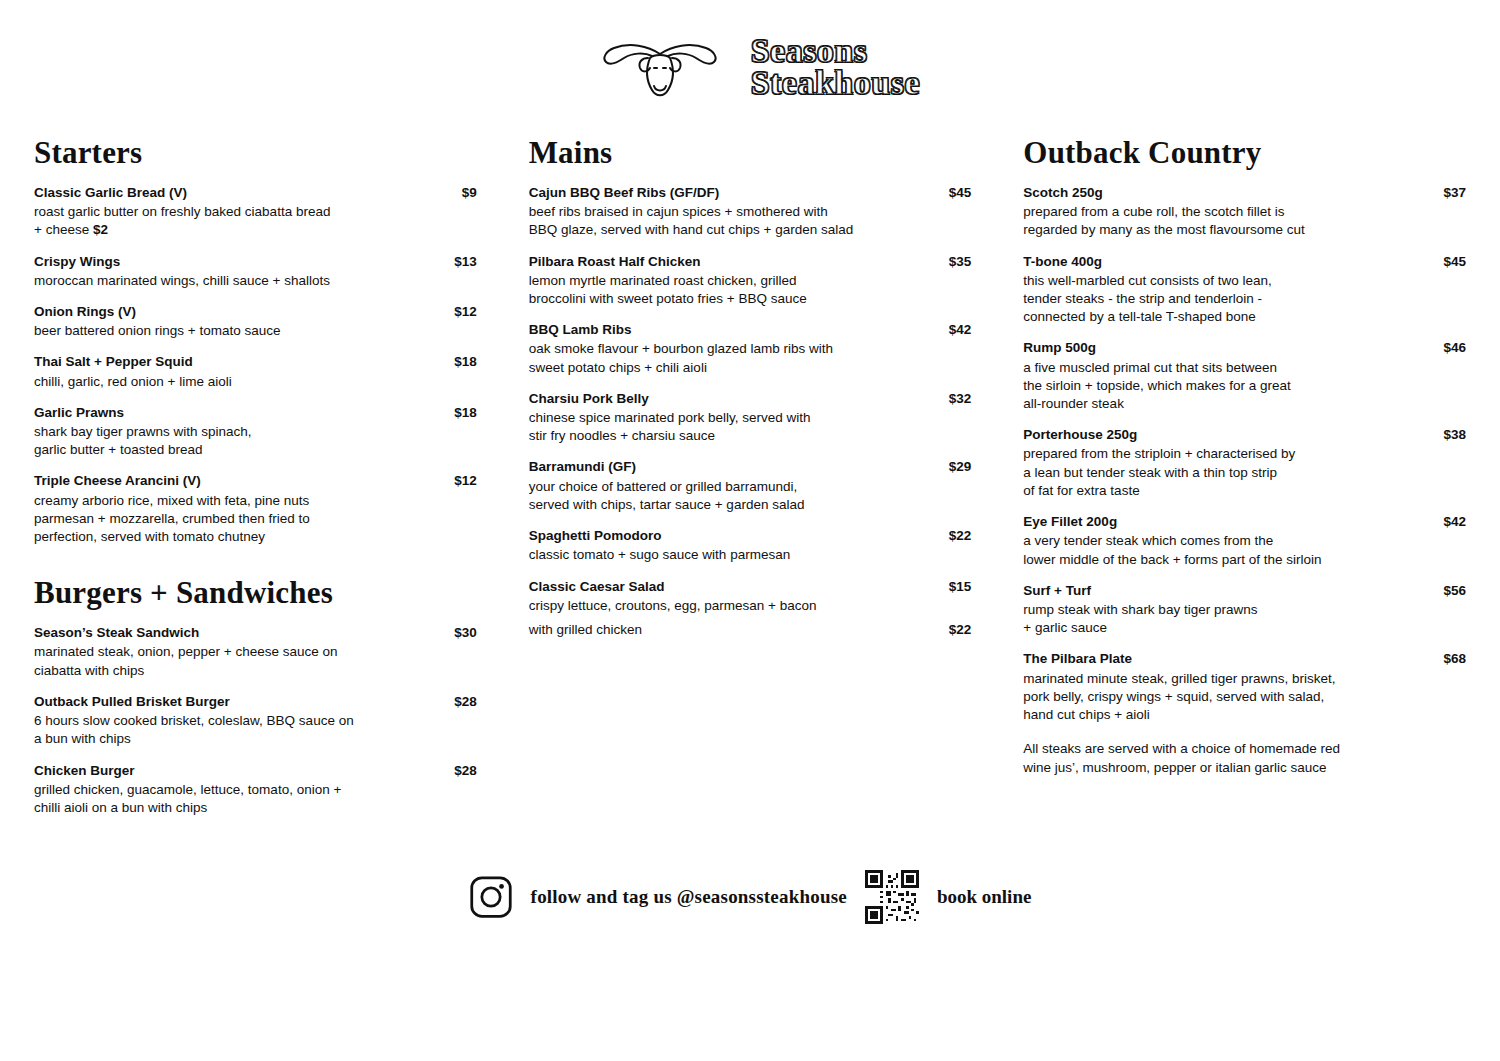Seasons
Steakhouse
Starters
Classic Garlic Bread (V)$9
roast garlic butter on freshly baked ciabatta bread
+ cheese $2
Crispy Wings$13
moroccan marinated wings, chilli sauce + shallots
Onion Rings (V)$12
beer battered onion rings + tomato sauce
Thai Salt + Pepper Squid$18
chilli, garlic, red onion + lime aioli
Garlic Prawns$18
shark bay tiger prawns with spinach,
garlic butter + toasted bread
Triple Cheese Arancini (V)$12
creamy arborio rice, mixed with feta, pine nuts
parmesan + mozzarella, crumbed then fried to
perfection, served with tomato chutney
Burgers + Sandwiches
Season’s Steak Sandwich$30
marinated steak, onion, pepper + cheese sauce on
ciabatta with chips
Outback Pulled Brisket Burger$28
6 hours slow cooked brisket, coleslaw, BBQ sauce on
a bun with chips
Chicken Burger$28
grilled chicken, guacamole, lettuce, tomato, onion +
chilli aioli on a bun with chips
Mains
Cajun BBQ Beef Ribs (GF/DF)$45
beef ribs braised in cajun spices + smothered with
BBQ glaze, served with hand cut chips + garden salad
Pilbara Roast Half Chicken$35
lemon myrtle marinated roast chicken, grilled
broccolini with sweet potato fries + BBQ sauce
BBQ Lamb Ribs$42
oak smoke flavour + bourbon glazed lamb ribs with
sweet potato chips + chili aioli
Charsiu Pork Belly$32
chinese spice marinated pork belly, served with
stir fry noodles + charsiu sauce
Barramundi (GF)$29
your choice of battered or grilled barramundi,
served with chips, tartar sauce + garden salad
Spaghetti Pomodoro$22
classic tomato + sugo sauce with parmesan
Classic Caesar Salad$15
crispy lettuce, croutons, egg, parmesan + bacon
with grilled chicken$22
Outback Country
Scotch 250g$37
prepared from a cube roll, the scotch fillet is
regarded by many as the most flavoursome cut
T-bone 400g$45
this well-marbled cut consists of two lean,
tender steaks - the strip and tenderloin -
connected by a tell-tale T-shaped bone
Rump 500g$46
a five muscled primal cut that sits between
the sirloin + topside, which makes for a great
all-rounder steak
Porterhouse 250g$38
prepared from the striploin + characterised by
a lean but tender steak with a thin top strip
of fat for extra taste
Eye Fillet 200g$42
a very tender steak which comes from the
lower middle of the back + forms part of the sirloin
Surf + Turf$56
rump steak with shark bay tiger prawns
+ garlic sauce
The Pilbara Plate$68
marinated minute steak, grilled tiger prawns, brisket,
pork belly, crispy wings + squid, served with salad,
hand cut chips + aioli
All steaks are served with a choice of homemade red
wine jus’, mushroom, pepper or italian garlic sauce
follow and tag us @seasonssteakhouse book online